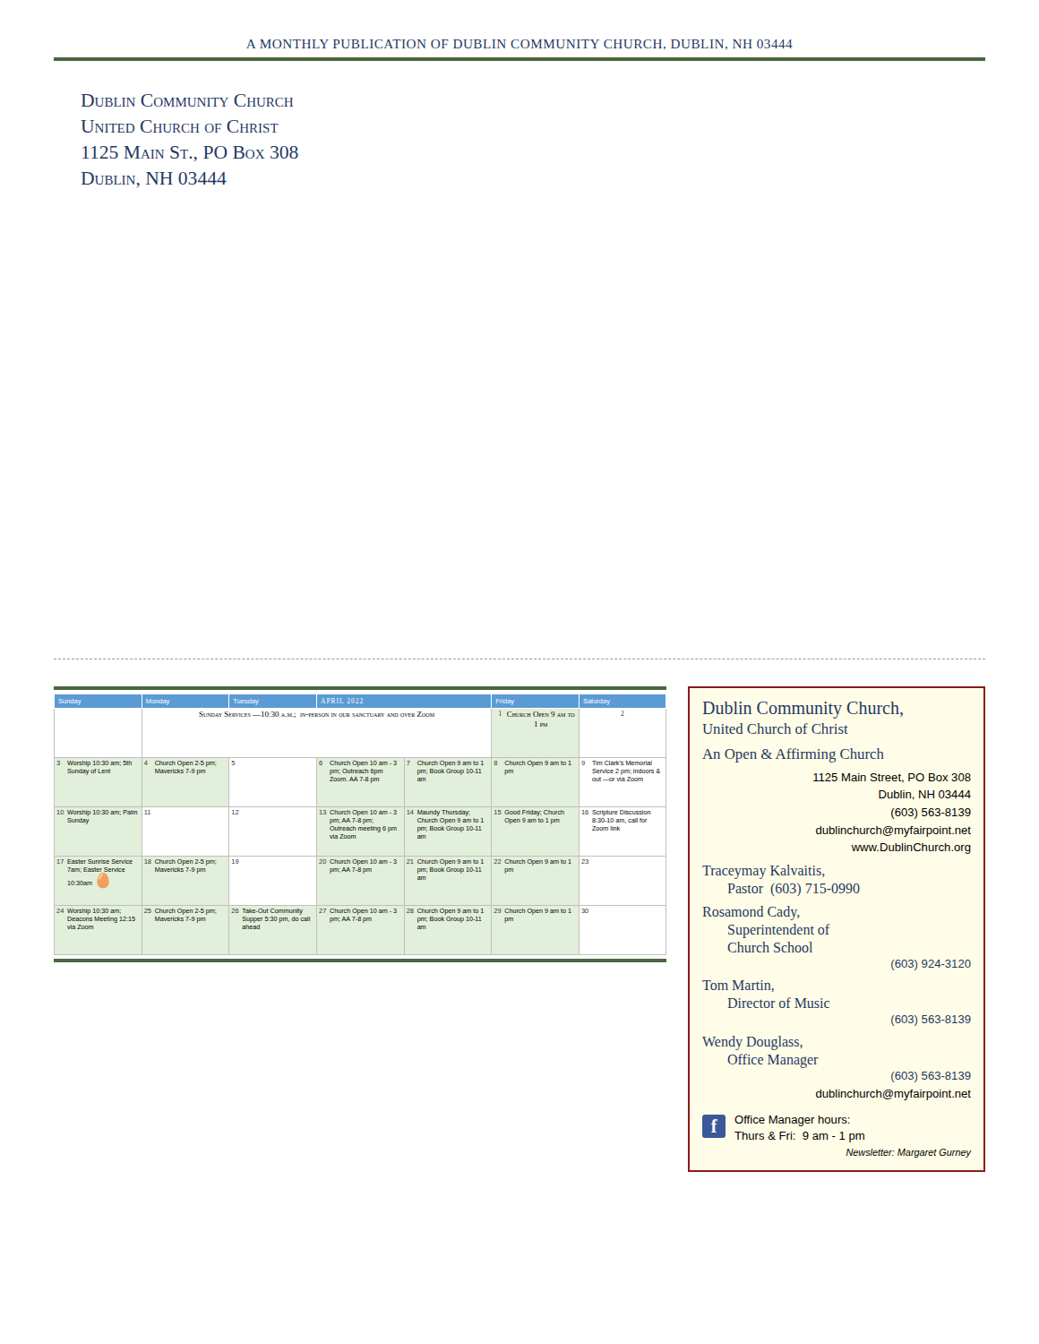A MONTHLY PUBLICATION OF DUBLIN COMMUNITY CHURCH, DUBLIN, NH 03444
Dublin Community Church
United Church of Christ
1125 Main St., PO Box 308
Dublin, NH 03444
| Sunday | Monday | Tuesday | APRIL 2022 | Friday | Saturday |
| --- | --- | --- | --- | --- | --- |
| | Sunday Services —10:30 a.m.; in-person in our sanctuary and over Zoom | 1 Church Open 9 am to 1 pm | 2 |
| 3 Worship 10:30 am; 5th Sunday of Lent | 4 Church Open 2-5 pm; Mavericks 7-9 pm | 5 | 6 Church Open 10 am - 3 pm; Outreach 6pm Zoom. AA 7-8 pm | 7 Church Open 9 am to 1 pm; Book Group 10-11 am | 8 Church Open 9 am to 1 pm | 9 Tim Clark's Memorial Service 2 pm; indoors & out —or via Zoom |
| 10 Worship 10:30 am; Palm Sunday | 11 | 12 | 13 Church Open 10 am - 3 pm; AA 7-8 pm; Outreach meeting 6 pm via Zoom | 14 Maundy Thursday; Church Open 9 am to 1 pm; Book Group 10-11 am | 15 Good Friday; Church Open 9 am to 1 pm | 16 Scripture Discussion 8:30-10 am, call for Zoom link |
| 17 Easter Sunrise Service 7am; Easter Service 10:30am 🥚 | 18 Church Open 2-5 pm; Mavericks 7-9 pm | 19 | 20 Church Open 10 am - 3 pm; AA 7-8 pm | 21 Church Open 9 am to 1 pm; Book Group 10-11 am | 22 Church Open 9 am to 1 pm | 23 |
| 24 Worship 10:30 am; Deacons Meeting 12:15 via Zoom | 25 Church Open 2-5 pm; Mavericks 7-9 pm | 26 Take-Out Community Supper 5:30 pm, do call ahead | 27 Church Open 10 am - 3 pm; AA 7-8 pm | 28 Church Open 9 am to 1 pm; Book Group 10-11 am | 29 Church Open 9 am to 1 pm | 30 |
Dublin Community Church,
United Church of Christ
An Open & Affirming Church
1125 Main Street, PO Box 308
Dublin, NH 03444
(603) 563-8139
dublinchurch@myfairpoint.net
www.DublinChurch.org
Traceymay Kalvaitis, Pastor (603) 715-0990
Rosamond Cady, Superintendent of Church School (603) 924-3120
Tom Martin, Director of Music (603) 563-8139
Wendy Douglass, Office Manager (603) 563-8139
dublinchurch@myfairpoint.net
f
Office Manager hours:
Thurs & Fri: 9 am - 1 pm
Newsletter: Margaret Gurney